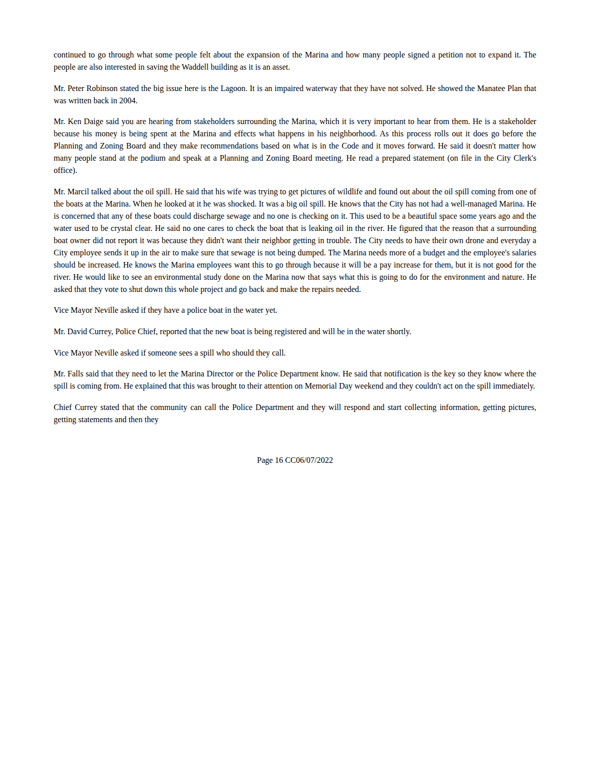continued to go through what some people felt about the expansion of the Marina and how many people signed a petition not to expand it. The people are also interested in saving the Waddell building as it is an asset.
Mr. Peter Robinson stated the big issue here is the Lagoon. It is an impaired waterway that they have not solved. He showed the Manatee Plan that was written back in 2004.
Mr. Ken Daige said you are hearing from stakeholders surrounding the Marina, which it is very important to hear from them. He is a stakeholder because his money is being spent at the Marina and effects what happens in his neighborhood. As this process rolls out it does go before the Planning and Zoning Board and they make recommendations based on what is in the Code and it moves forward. He said it doesn't matter how many people stand at the podium and speak at a Planning and Zoning Board meeting. He read a prepared statement (on file in the City Clerk's office).
Mr. Marcil talked about the oil spill. He said that his wife was trying to get pictures of wildlife and found out about the oil spill coming from one of the boats at the Marina. When he looked at it he was shocked. It was a big oil spill. He knows that the City has not had a well-managed Marina. He is concerned that any of these boats could discharge sewage and no one is checking on it. This used to be a beautiful space some years ago and the water used to be crystal clear. He said no one cares to check the boat that is leaking oil in the river. He figured that the reason that a surrounding boat owner did not report it was because they didn't want their neighbor getting in trouble. The City needs to have their own drone and everyday a City employee sends it up in the air to make sure that sewage is not being dumped. The Marina needs more of a budget and the employee's salaries should be increased. He knows the Marina employees want this to go through because it will be a pay increase for them, but it is not good for the river. He would like to see an environmental study done on the Marina now that says what this is going to do for the environment and nature. He asked that they vote to shut down this whole project and go back and make the repairs needed.
Vice Mayor Neville asked if they have a police boat in the water yet.
Mr. David Currey, Police Chief, reported that the new boat is being registered and will be in the water shortly.
Vice Mayor Neville asked if someone sees a spill who should they call.
Mr. Falls said that they need to let the Marina Director or the Police Department know. He said that notification is the key so they know where the spill is coming from. He explained that this was brought to their attention on Memorial Day weekend and they couldn't act on the spill immediately.
Chief Currey stated that the community can call the Police Department and they will respond and start collecting information, getting pictures, getting statements and then they
Page 16 CC06/07/2022